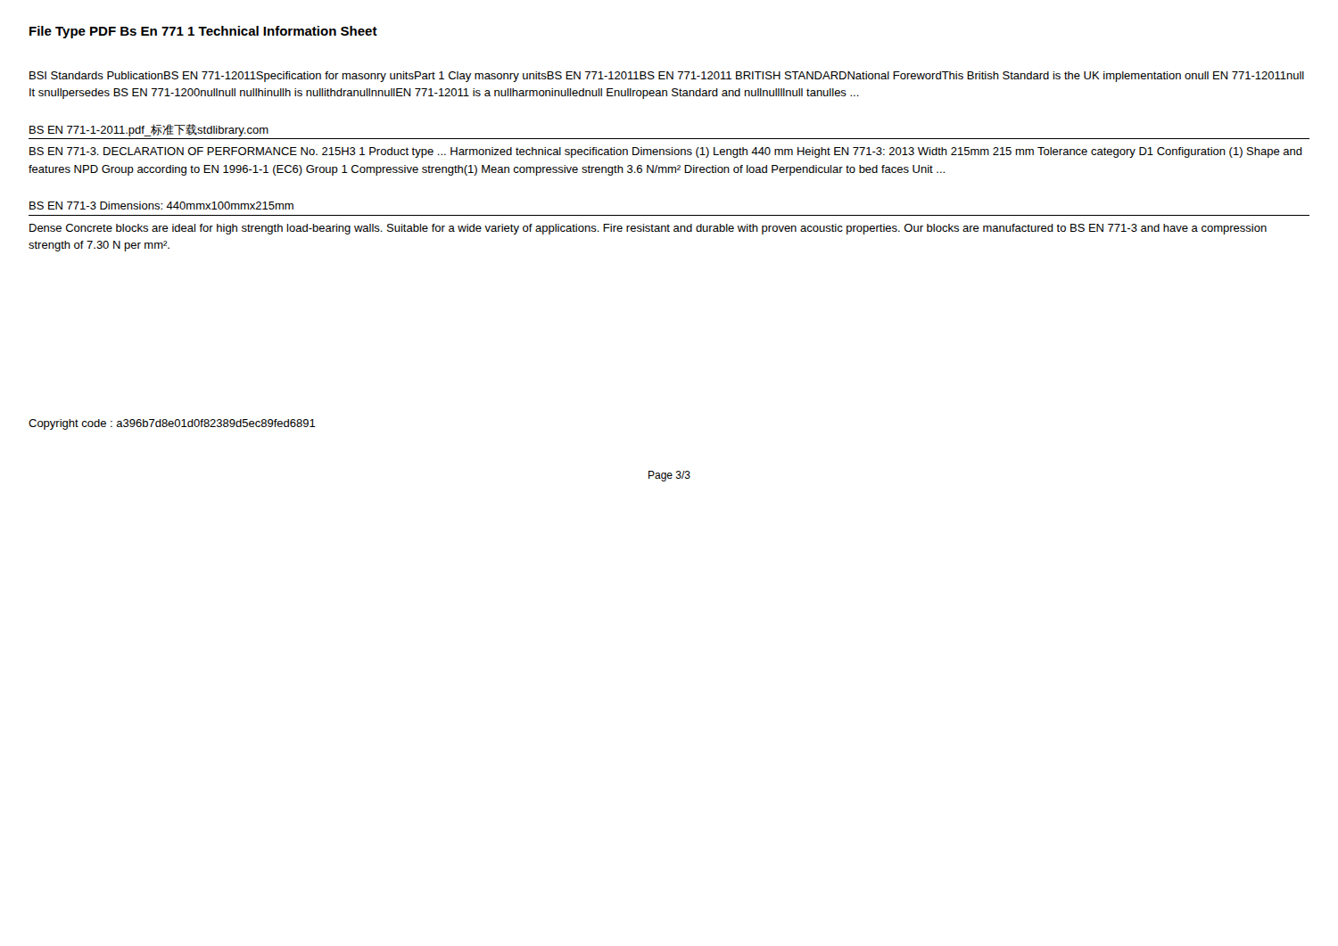File Type PDF Bs En 771 1 Technical Information Sheet
BSI Standards PublicationBS EN 771-12011Specification for masonry unitsPart 1 Clay masonry unitsBS EN 771-12011BS EN 771-12011 BRITISH STANDARDNational ForewordThis British Standard is the UK implementation onull EN 771-12011null It snullpersedes BS EN 771-1200nullnull nullhinullh is nullithdranullnnullEN 771-12011 is a nullharmoninullednull Enullropean Standard and nullnullllnull tanulles ...
BS EN 771-1-2011.pdf_标准下载stdlibrary.com
BS EN 771-3. DECLARATION OF PERFORMANCE No. 215H3 1 Product type ... Harmonized technical specification Dimensions (1) Length 440 mm Height EN 771-3: 2013 Width 215mm 215 mm Tolerance category D1 Configuration (1) Shape and features NPD Group according to EN 1996-1-1 (EC6) Group 1 Compressive strength(1) Mean compressive strength 3.6 N/mm² Direction of load Perpendicular to bed faces Unit ...
BS EN 771-3 Dimensions: 440mmx100mmx215mm
Dense Concrete blocks are ideal for high strength load-bearing walls. Suitable for a wide variety of applications. Fire resistant and durable with proven acoustic properties. Our blocks are manufactured to BS EN 771-3 and have a compression strength of 7.30 N per mm².
Copyright code : a396b7d8e01d0f82389d5ec89fed6891
Page 3/3